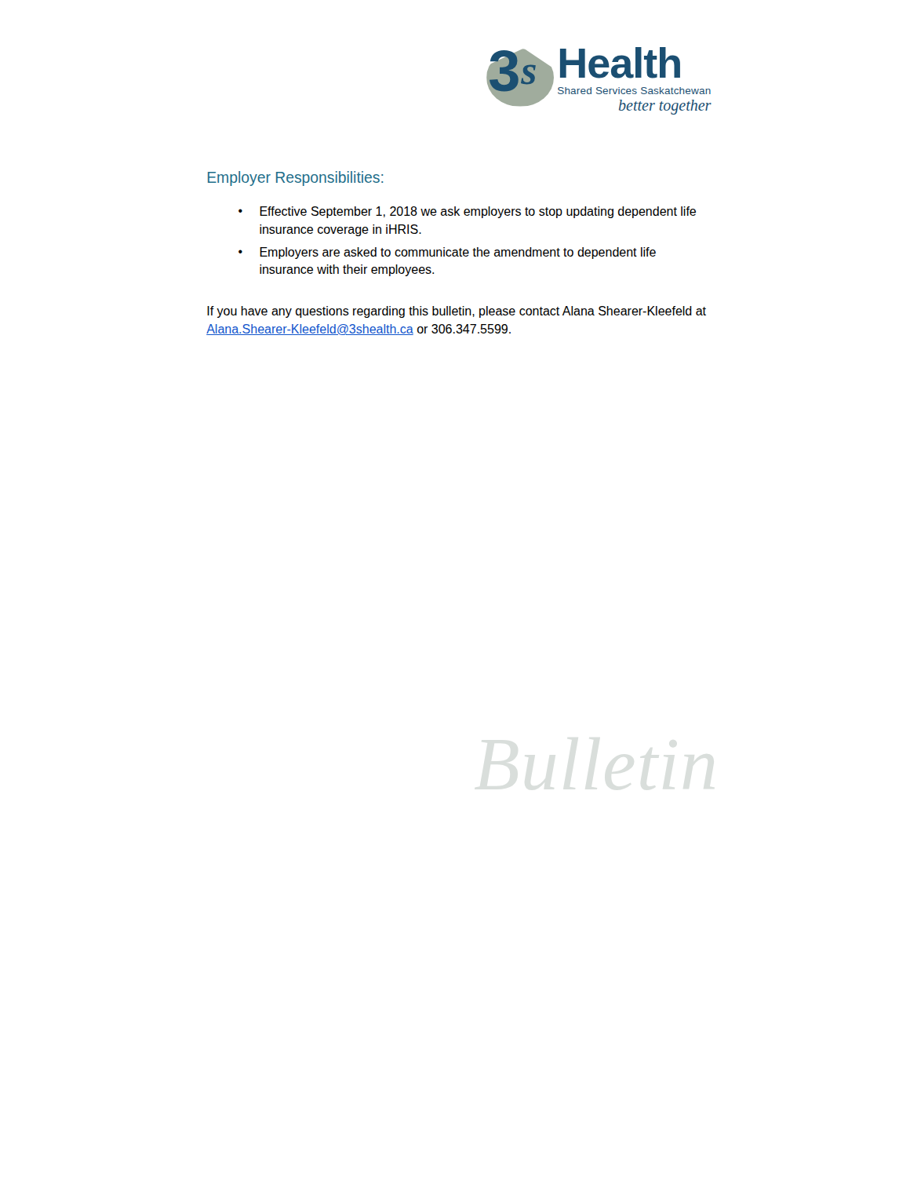3
s
Health Shared Services Saskatchewan better together
Employer Responsibilities:
Effective September 1, 2018 we ask employers to stop updating dependent life insurance coverage in iHRIS.
Employers are asked to communicate the amendment to dependent life insurance with their employees.
If you have any questions regarding this bulletin, please contact Alana Shearer-Kleefeld at Alana.Shearer-Kleefeld@3shealth.ca or 306.347.5599.
Bulletin